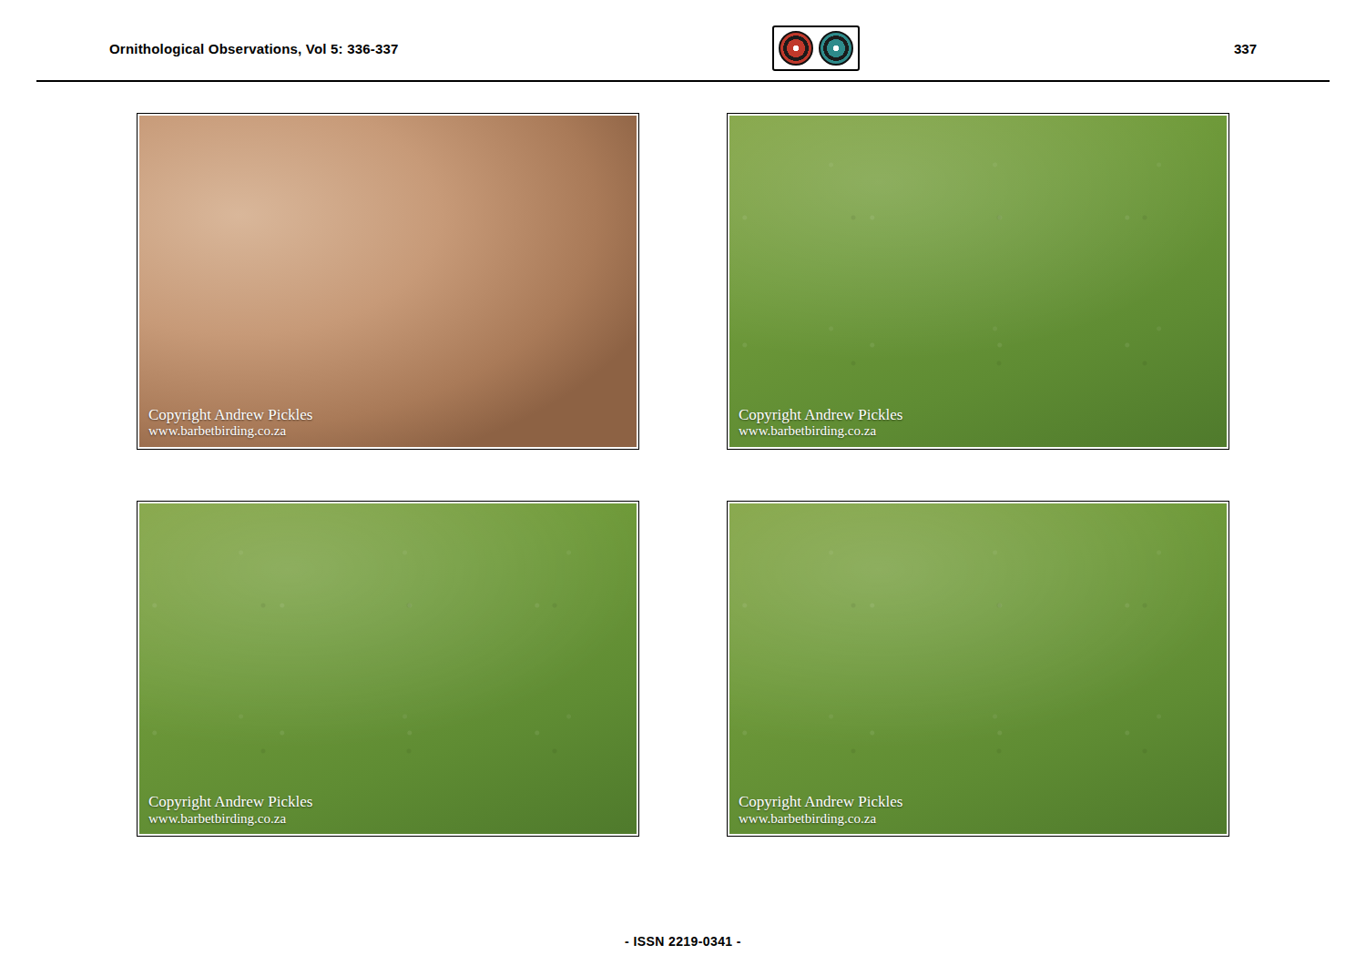Ornithological Observations, Vol 5: 336-337
337
Photographic plate of a leucistic Barn Swallow in the hand
Copyright Andrew Pickleswww.barbetbirding.co.za
Copyright Andrew Pickleswww.barbetbirding.co.za
Copyright Andrew Pickleswww.barbetbirding.co.za
Copyright Andrew Pickleswww.barbetbirding.co.za
- ISSN 2219-0341 -